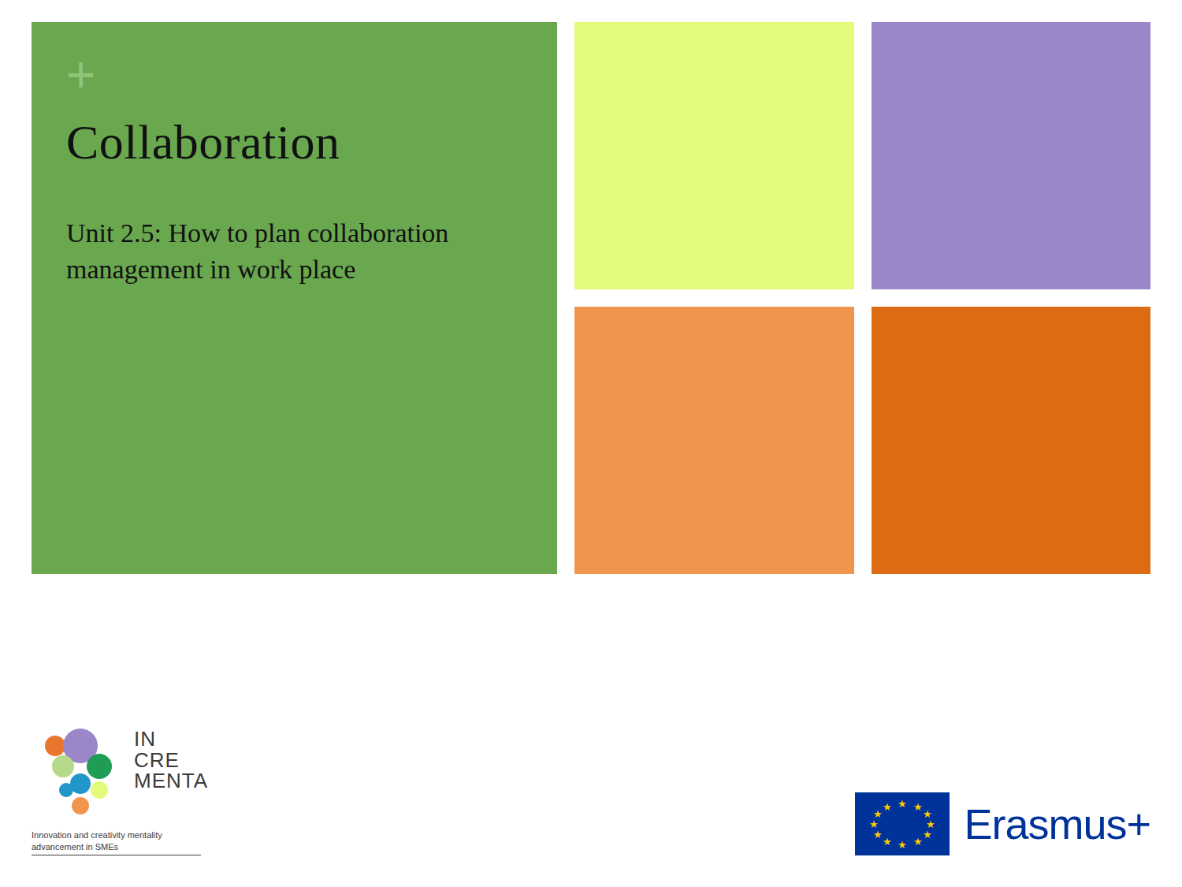+
Collaboration
Unit 2.5: How to plan collaboration management in work place
IN
CRE
MENTA
Innovation and creativity mentality advancement in SMEs
★ ★ ★ ★ ★ ★ ★ ★ ★ ★ ★ ★
Erasmus+